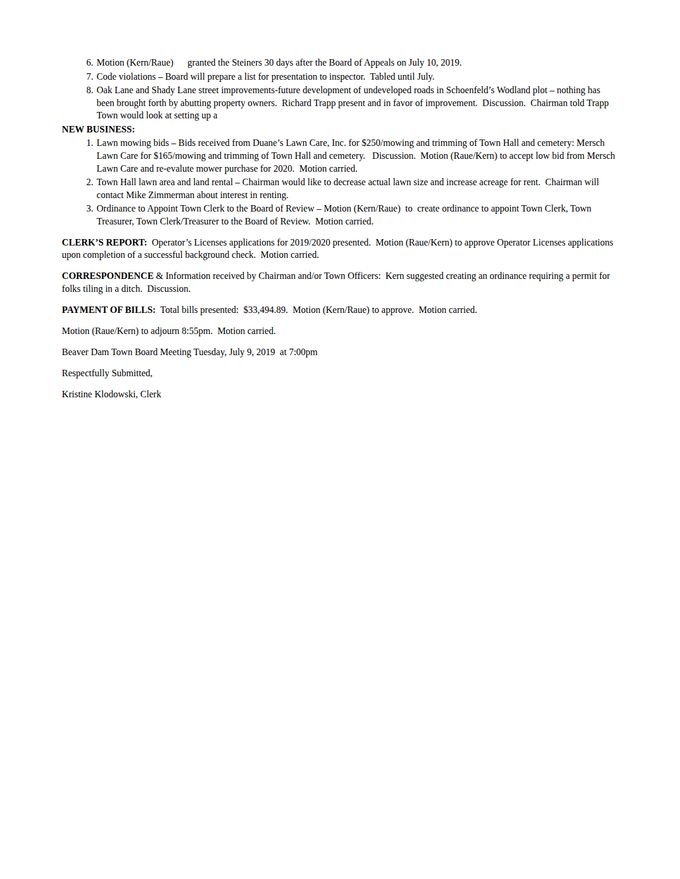Motion (Kern/Raue) granted the Steiners 30 days after the Board of Appeals on July 10, 2019.
Code violations – Board will prepare a list for presentation to inspector. Tabled until July.
Oak Lane and Shady Lane street improvements-future development of undeveloped roads in Schoenfeld’s Wodland plot – nothing has been brought forth by abutting property owners. Richard Trapp present and in favor of improvement. Discussion. Chairman told Trapp Town would look at setting up a
New Business:
Lawn mowing bids – Bids received from Duane’s Lawn Care, Inc. for $250/mowing and trimming of Town Hall and cemetery: Mersch Lawn Care for $165/mowing and trimming of Town Hall and cemetery. Discussion. Motion (Raue/Kern) to accept low bid from Mersch Lawn Care and re-evalute mower purchase for 2020. Motion carried.
Town Hall lawn area and land rental – Chairman would like to decrease actual lawn size and increase acreage for rent. Chairman will contact Mike Zimmerman about interest in renting.
Ordinance to Appoint Town Clerk to the Board of Review – Motion (Kern/Raue) to create ordinance to appoint Town Clerk, Town Treasurer, Town Clerk/Treasurer to the Board of Review. Motion carried.
CLERK’S REPORT: Operator’s Licenses applications for 2019/2020 presented. Motion (Raue/Kern) to approve Operator Licenses applications upon completion of a successful background check. Motion carried.
CORRESPONDENCE & Information received by Chairman and/or Town Officers: Kern suggested creating an ordinance requiring a permit for folks tiling in a ditch. Discussion.
PAYMENT OF BILLS: Total bills presented: $33,494.89. Motion (Kern/Raue) to approve. Motion carried.
Motion (Raue/Kern) to adjourn 8:55pm. Motion carried.
Beaver Dam Town Board Meeting Tuesday, July 9, 2019 at 7:00pm
Respectfully Submitted,
Kristine Klodowski, Clerk